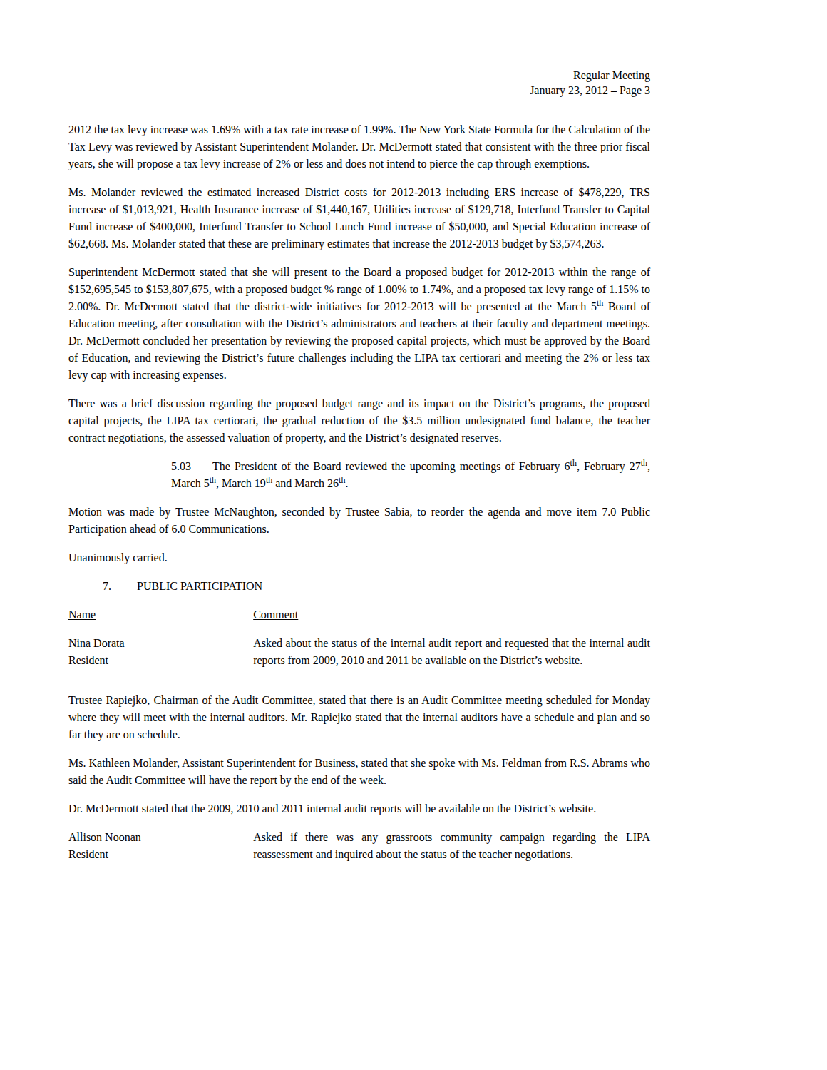Regular Meeting
January 23, 2012 – Page 3
2012 the tax levy increase was 1.69% with a tax rate increase of 1.99%. The New York State Formula for the Calculation of the Tax Levy was reviewed by Assistant Superintendent Molander. Dr. McDermott stated that consistent with the three prior fiscal years, she will propose a tax levy increase of 2% or less and does not intend to pierce the cap through exemptions.
Ms. Molander reviewed the estimated increased District costs for 2012-2013 including ERS increase of $478,229, TRS increase of $1,013,921, Health Insurance increase of $1,440,167, Utilities increase of $129,718, Interfund Transfer to Capital Fund increase of $400,000, Interfund Transfer to School Lunch Fund increase of $50,000, and Special Education increase of $62,668. Ms. Molander stated that these are preliminary estimates that increase the 2012-2013 budget by $3,574,263.
Superintendent McDermott stated that she will present to the Board a proposed budget for 2012-2013 within the range of $152,695,545 to $153,807,675, with a proposed budget % range of 1.00% to 1.74%, and a proposed tax levy range of 1.15% to 2.00%. Dr. McDermott stated that the district-wide initiatives for 2012-2013 will be presented at the March 5th Board of Education meeting, after consultation with the District’s administrators and teachers at their faculty and department meetings. Dr. McDermott concluded her presentation by reviewing the proposed capital projects, which must be approved by the Board of Education, and reviewing the District’s future challenges including the LIPA tax certiorari and meeting the 2% or less tax levy cap with increasing expenses.
There was a brief discussion regarding the proposed budget range and its impact on the District’s programs, the proposed capital projects, the LIPA tax certiorari, the gradual reduction of the $3.5 million undesignated fund balance, the teacher contract negotiations, the assessed valuation of property, and the District’s designated reserves.
5.03 The President of the Board reviewed the upcoming meetings of February 6th, February 27th, March 5th, March 19th and March 26th.
Motion was made by Trustee McNaughton, seconded by Trustee Sabia, to reorder the agenda and move item 7.0 Public Participation ahead of 6.0 Communications.
Unanimously carried.
7. PUBLIC PARTICIPATION
| Name | Comment |
| Nina Dorata Resident | Asked about the status of the internal audit report and requested that the internal audit reports from 2009, 2010 and 2011 be available on the District’s website. |
Trustee Rapiejko, Chairman of the Audit Committee, stated that there is an Audit Committee meeting scheduled for Monday where they will meet with the internal auditors. Mr. Rapiejko stated that the internal auditors have a schedule and plan and so far they are on schedule.
Ms. Kathleen Molander, Assistant Superintendent for Business, stated that she spoke with Ms. Feldman from R.S. Abrams who said the Audit Committee will have the report by the end of the week.
Dr. McDermott stated that the 2009, 2010 and 2011 internal audit reports will be available on the District’s website.
| Allison Noonan Resident | Asked if there was any grassroots community campaign regarding the LIPA reassessment and inquired about the status of the teacher negotiations. |